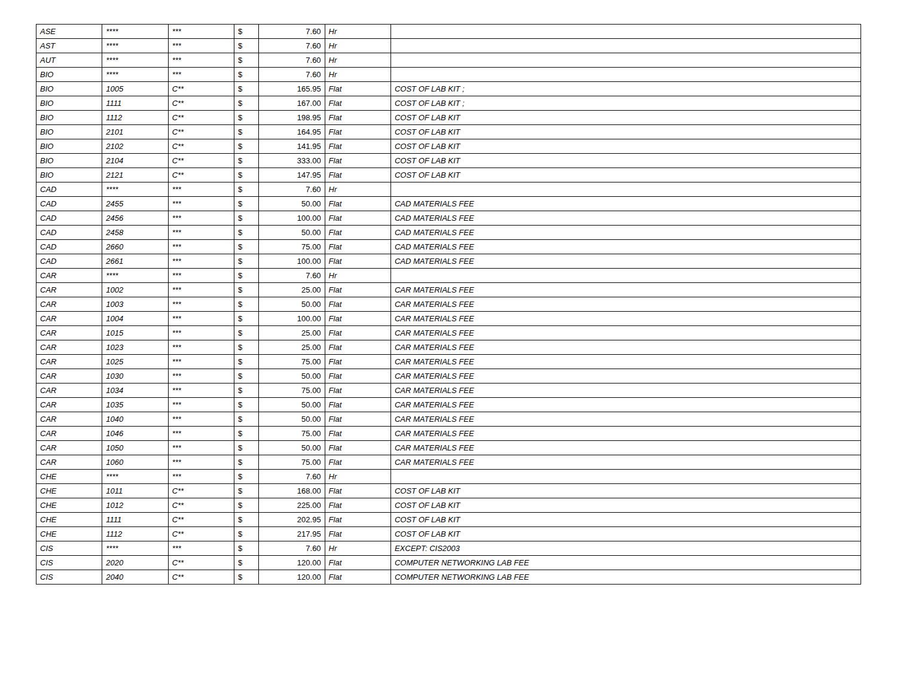| ASE | **** | *** | $ | 7.60 | Hr | |
| AST | **** | *** | $ | 7.60 | Hr | |
| AUT | **** | *** | $ | 7.60 | Hr | |
| BIO | **** | *** | $ | 7.60 | Hr | |
| BIO | 1005 | C** | $ | 165.95 | Flat | COST OF LAB KIT ; |
| BIO | 1111 | C** | $ | 167.00 | Flat | COST OF LAB KIT ; |
| BIO | 1112 | C** | $ | 198.95 | Flat | COST OF LAB KIT |
| BIO | 2101 | C** | $ | 164.95 | Flat | COST OF LAB KIT |
| BIO | 2102 | C** | $ | 141.95 | Flat | COST OF LAB KIT |
| BIO | 2104 | C** | $ | 333.00 | Flat | COST OF LAB KIT |
| BIO | 2121 | C** | $ | 147.95 | Flat | COST OF LAB KIT |
| CAD | **** | *** | $ | 7.60 | Hr | |
| CAD | 2455 | *** | $ | 50.00 | Flat | CAD MATERIALS FEE |
| CAD | 2456 | *** | $ | 100.00 | Flat | CAD MATERIALS FEE |
| CAD | 2458 | *** | $ | 50.00 | Flat | CAD MATERIALS FEE |
| CAD | 2660 | *** | $ | 75.00 | Flat | CAD MATERIALS FEE |
| CAD | 2661 | *** | $ | 100.00 | Flat | CAD MATERIALS FEE |
| CAR | **** | *** | $ | 7.60 | Hr | |
| CAR | 1002 | *** | $ | 25.00 | Flat | CAR MATERIALS FEE |
| CAR | 1003 | *** | $ | 50.00 | Flat | CAR MATERIALS FEE |
| CAR | 1004 | *** | $ | 100.00 | Flat | CAR MATERIALS FEE |
| CAR | 1015 | *** | $ | 25.00 | Flat | CAR MATERIALS FEE |
| CAR | 1023 | *** | $ | 25.00 | Flat | CAR MATERIALS FEE |
| CAR | 1025 | *** | $ | 75.00 | Flat | CAR MATERIALS FEE |
| CAR | 1030 | *** | $ | 50.00 | Flat | CAR MATERIALS FEE |
| CAR | 1034 | *** | $ | 75.00 | Flat | CAR MATERIALS FEE |
| CAR | 1035 | *** | $ | 50.00 | Flat | CAR MATERIALS FEE |
| CAR | 1040 | *** | $ | 50.00 | Flat | CAR MATERIALS FEE |
| CAR | 1046 | *** | $ | 75.00 | Flat | CAR MATERIALS FEE |
| CAR | 1050 | *** | $ | 50.00 | Flat | CAR MATERIALS FEE |
| CAR | 1060 | *** | $ | 75.00 | Flat | CAR MATERIALS FEE |
| CHE | **** | *** | $ | 7.60 | Hr | |
| CHE | 1011 | C** | $ | 168.00 | Flat | COST OF LAB KIT |
| CHE | 1012 | C** | $ | 225.00 | Flat | COST OF LAB KIT |
| CHE | 1111 | C** | $ | 202.95 | Flat | COST OF LAB KIT |
| CHE | 1112 | C** | $ | 217.95 | Flat | COST OF LAB KIT |
| CIS | **** | *** | $ | 7.60 | Hr | EXCEPT: CIS2003 |
| CIS | 2020 | C** | $ | 120.00 | Flat | COMPUTER NETWORKING LAB FEE |
| CIS | 2040 | C** | $ | 120.00 | Flat | COMPUTER NETWORKING LAB FEE |